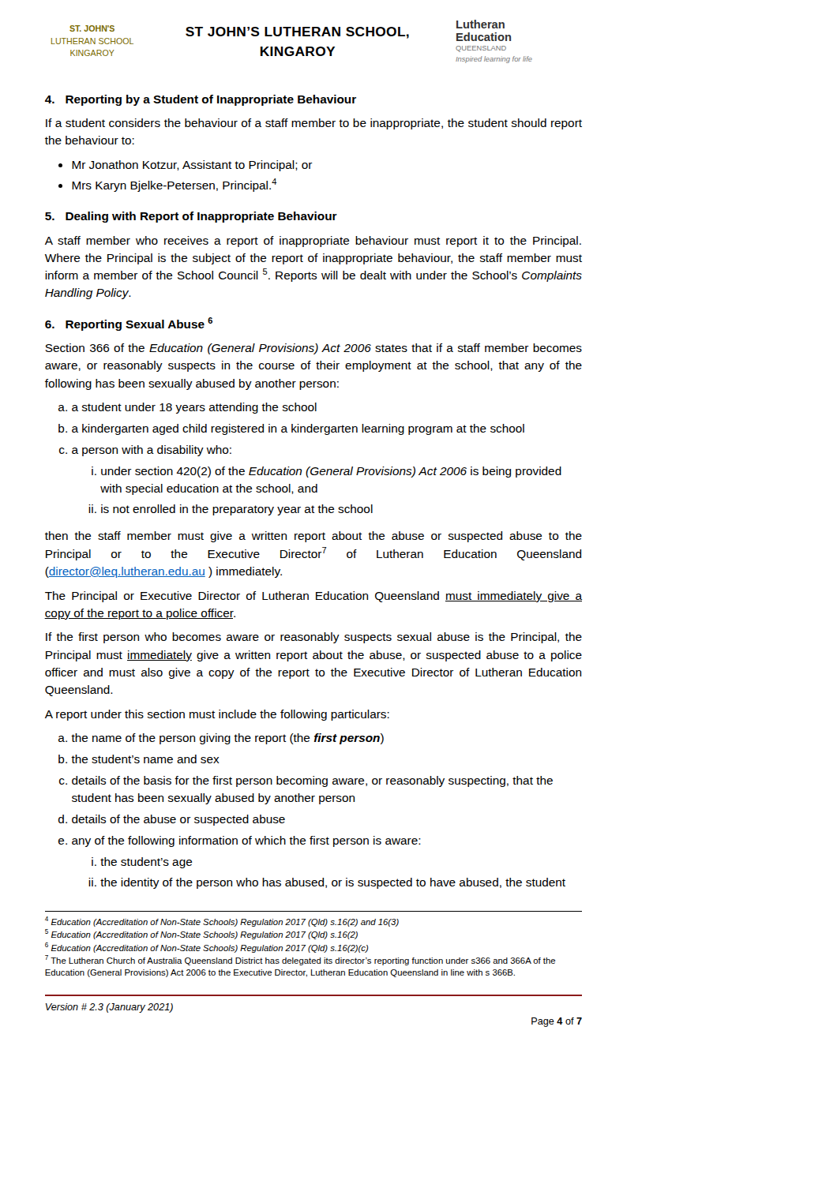ST. JOHN'S
LUTHERAN SCHOOL
KINGAROY
ST JOHN’S LUTHERAN SCHOOL, KINGAROY
Lutheran
Education QUEENSLAND Inspired learning for life
4. Reporting by a Student of Inappropriate Behaviour
If a student considers the behaviour of a staff member to be inappropriate, the student should report the behaviour to:
Mr Jonathon Kotzur, Assistant to Principal; or
Mrs Karyn Bjelke-Petersen, Principal.4
5. Dealing with Report of Inappropriate Behaviour
A staff member who receives a report of inappropriate behaviour must report it to the Principal. Where the Principal is the subject of the report of inappropriate behaviour, the staff member must inform a member of the School Council 5. Reports will be dealt with under the School’s Complaints Handling Policy.
6. Reporting Sexual Abuse 6
Section 366 of the Education (General Provisions) Act 2006 states that if a staff member becomes aware, or reasonably suspects in the course of their employment at the school, that any of the following has been sexually abused by another person:
a student under 18 years attending the school
a kindergarten aged child registered in a kindergarten learning program at the school
a person with a disability who:
under section 420(2) of the Education (General Provisions) Act 2006 is being provided with special education at the school, and
is not enrolled in the preparatory year at the school
then the staff member must give a written report about the abuse or suspected abuse to the Principal or to the Executive Director7 of Lutheran Education Queensland (director@leq.lutheran.edu.au ) immediately.
The Principal or Executive Director of Lutheran Education Queensland must immediately give a copy of the report to a police officer.
If the first person who becomes aware or reasonably suspects sexual abuse is the Principal, the Principal must immediately give a written report about the abuse, or suspected abuse to a police officer and must also give a copy of the report to the Executive Director of Lutheran Education Queensland.
A report under this section must include the following particulars:
the name of the person giving the report (the first person)
the student’s name and sex
details of the basis for the first person becoming aware, or reasonably suspecting, that the student has been sexually abused by another person
details of the abuse or suspected abuse
any of the following information of which the first person is aware:
the student’s age
the identity of the person who has abused, or is suspected to have abused, the student
4 Education (Accreditation of Non-State Schools) Regulation 2017 (Qld) s.16(2) and 16(3)
5 Education (Accreditation of Non-State Schools) Regulation 2017 (Qld) s.16(2)
6 Education (Accreditation of Non-State Schools) Regulation 2017 (Qld) s.16(2)(c)
7 The Lutheran Church of Australia Queensland District has delegated its director’s reporting function under s366 and 366A of the Education (General Provisions) Act 2006 to the Executive Director, Lutheran Education Queensland in line with s 366B.
Version # 2.3 (January 2021)
Page 4 of 7